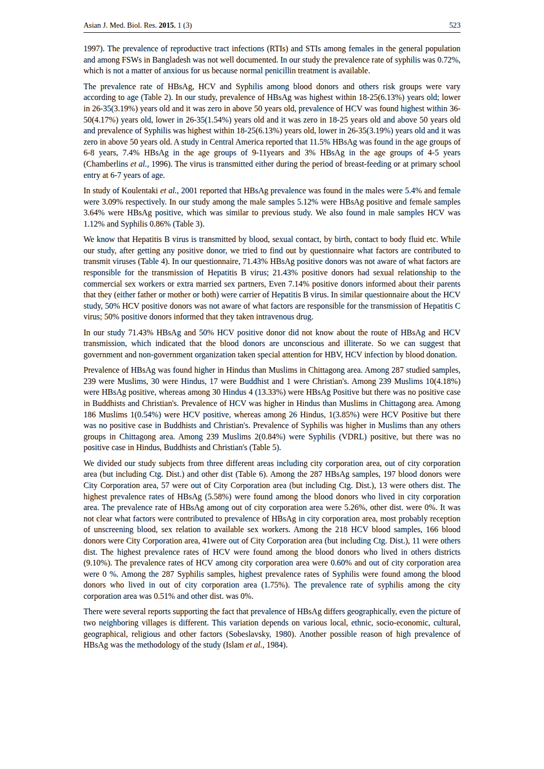Asian J. Med. Biol. Res. 2015, 1 (3) 523
1997). The prevalence of reproductive tract infections (RTIs) and STIs among females in the general population and among FSWs in Bangladesh was not well documented. In our study the prevalence rate of syphilis was 0.72%, which is not a matter of anxious for us because normal penicillin treatment is available.
The prevalence rate of HBsAg, HCV and Syphilis among blood donors and others risk groups were vary according to age (Table 2). In our study, prevalence of HBsAg was highest within 18-25(6.13%) years old; lower in 26-35(3.19%) years old and it was zero in above 50 years old, prevalence of HCV was found highest within 36-50(4.17%) years old, lower in 26-35(1.54%) years old and it was zero in 18-25 years old and above 50 years old and prevalence of Syphilis was highest within 18-25(6.13%) years old, lower in 26-35(3.19%) years old and it was zero in above 50 years old. A study in Central America reported that 11.5% HBsAg was found in the age groups of 6-8 years, 7.4% HBsAg in the age groups of 9-11years and 3% HBsAg in the age groups of 4-5 years (Chamberlins et al., 1996). The virus is transmitted either during the period of breast-feeding or at primary school entry at 6-7 years of age.
In study of Koulentaki et al., 2001 reported that HBsAg prevalence was found in the males were 5.4% and female were 3.09% respectively. In our study among the male samples 5.12% were HBsAg positive and female samples 3.64% were HBsAg positive, which was similar to previous study. We also found in male samples HCV was 1.12% and Syphilis 0.86% (Table 3).
We know that Hepatitis B virus is transmitted by blood, sexual contact, by birth, contact to body fluid etc. While our study, after getting any positive donor, we tried to find out by questionnaire what factors are contributed to transmit viruses (Table 4). In our questionnaire, 71.43% HBsAg positive donors was not aware of what factors are responsible for the transmission of Hepatitis B virus; 21.43% positive donors had sexual relationship to the commercial sex workers or extra married sex partners, Even 7.14% positive donors informed about their parents that they (either father or mother or both) were carrier of Hepatitis B virus. In similar questionnaire about the HCV study, 50% HCV positive donors was not aware of what factors are responsible for the transmission of Hepatitis C virus; 50% positive donors informed that they taken intravenous drug.
In our study 71.43% HBsAg and 50% HCV positive donor did not know about the route of HBsAg and HCV transmission, which indicated that the blood donors are unconscious and illiterate. So we can suggest that government and non-government organization taken special attention for HBV, HCV infection by blood donation.
Prevalence of HBsAg was found higher in Hindus than Muslims in Chittagong area. Among 287 studied samples, 239 were Muslims, 30 were Hindus, 17 were Buddhist and 1 were Christian's. Among 239 Muslims 10(4.18%) were HBsAg positive, whereas among 30 Hindus 4 (13.33%) were HBsAg Positive but there was no positive case in Buddhists and Christian's. Prevalence of HCV was higher in Hindus than Muslims in Chittagong area. Among 186 Muslims 1(0.54%) were HCV positive, whereas among 26 Hindus, 1(3.85%) were HCV Positive but there was no positive case in Buddhists and Christian's. Prevalence of Syphilis was higher in Muslims than any others groups in Chittagong area. Among 239 Muslims 2(0.84%) were Syphilis (VDRL) positive, but there was no positive case in Hindus, Buddhists and Christian's (Table 5).
We divided our study subjects from three different areas including city corporation area, out of city corporation area (but including Ctg. Dist.) and other dist (Table 6). Among the 287 HBsAg samples, 197 blood donors were City Corporation area, 57 were out of City Corporation area (but including Ctg. Dist.), 13 were others dist. The highest prevalence rates of HBsAg (5.58%) were found among the blood donors who lived in city corporation area. The prevalence rate of HBsAg among out of city corporation area were 5.26%, other dist. were 0%. It was not clear what factors were contributed to prevalence of HBsAg in city corporation area, most probably reception of unscreening blood, sex relation to available sex workers. Among the 218 HCV blood samples, 166 blood donors were City Corporation area, 41were out of City Corporation area (but including Ctg. Dist.), 11 were others dist. The highest prevalence rates of HCV were found among the blood donors who lived in others districts (9.10%). The prevalence rates of HCV among city corporation area were 0.60% and out of city corporation area were 0 %. Among the 287 Syphilis samples, highest prevalence rates of Syphilis were found among the blood donors who lived in out of city corporation area (1.75%). The prevalence rate of syphilis among the city corporation area was 0.51% and other dist. was 0%.
There were several reports supporting the fact that prevalence of HBsAg differs geographically, even the picture of two neighboring villages is different. This variation depends on various local, ethnic, socio-economic, cultural, geographical, religious and other factors (Sobeslavsky, 1980). Another possible reason of high prevalence of HBsAg was the methodology of the study (Islam et al., 1984).